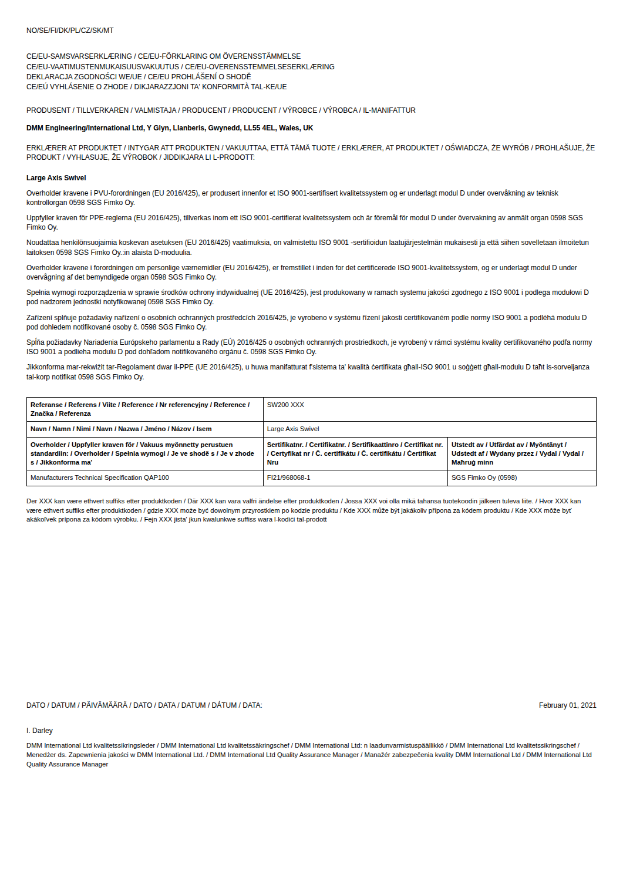NO/SE/FI/DK/PL/CZ/SK/MT
CE/EU-SAMSVARSERKLÆRING / CE/EU-FÖRKLARING OM ÖVERENSSTÄMMELSE
CE/EU-VAATIMUSTENMUKAISUUSVAKUUTUS / CE/EU-OVERENSSTEMMELSESERKLÆRING
DEKLARACJA ZGODNOŚCI WE/UE / CE/EU PROHLÁŠENÍ O SHODĚ
CE/EÚ VYHLÁSENIE O ZHODE / DIKJARAZZJONI TA' KONFORMITÀ TAL-KE/UE
PRODUSENT / TILLVERKAREN / VALMISTAJA / PRODUCENT / PRODUCENT / VÝROBCE / VÝROBCA / IL-MANIFATTUR
DMM Engineering/International Ltd, Y Glyn, Llanberis, Gwynedd, LL55 4EL, Wales, UK
ERKLÆRER AT PRODUKTET / INTYGAR ATT PRODUKTEN / VAKUUTTAA, ETTÄ TÄMÄ TUOTE / ERKLÆRER, AT PRODUKTET / OŚWIADCZA, ŻE WYRÓB / PROHLAŠUJE, ŽE PRODUKT / VYHLASUJE, ŽE VÝROBOK / JIDDIKJARA LI L-PRODOTT:
Large Axis Swivel
Overholder kravene i PVU-forordningen (EU 2016/425), er produsert innenfor et ISO 9001-sertifisert kvalitetssystem og er underlagt modul D under overvåkning av teknisk kontrollorgan 0598 SGS Fimko Oy.
Uppfyller kraven för PPE-reglerna (EU 2016/425), tillverkas inom ett ISO 9001-certifierat kvalitetssystem och är föremål för modul D under övervakning av anmält organ 0598 SGS Fimko Oy.
Noudattaa henkilönsuojaimia koskevan asetuksen (EU 2016/425) vaatimuksia, on valmistettu ISO 9001 -sertifioidun laatujärjestelmän mukaisesti ja että siihen sovelletaan ilmoitetun laitoksen 0598 SGS Fimko Oy.:in alaista D-moduulia.
Overholder kravene i forordningen om personlige værnemidler (EU 2016/425), er fremstillet i inden for det certificerede ISO 9001-kvalitetssystem, og er underlagt modul D under overvågning af det bemyndigede organ 0598 SGS Fimko Oy.
Spełnia wymogi rozporządzenia w sprawie środków ochrony indywidualnej (UE 2016/425), jest produkowany w ramach systemu jakości zgodnego z ISO 9001 i podlega modułowi D pod nadzorem jednostki notyfikowanej 0598 SGS Fimko Oy.
Zařízení splňuje požadavky nařízení o osobních ochranných prostředcích 2016/425, je vyrobeno v systému řízení jakosti certifikovaném podle normy ISO 9001 a podléhá modulu D pod dohledem notifikované osoby č. 0598 SGS Fimko Oy.
Spĺňa požiadavky Nariadenia Európskeho parlamentu a Rady (EÚ) 2016/425 o osobných ochranných prostriedkoch, je vyrobený v rámci systému kvality certifikovaného podľa normy ISO 9001 a podlieha modulu D pod dohľadom notifikovaného orgánu č. 0598 SGS Fimko Oy.
Jikkonforma mar-rekwiżit tar-Regolament dwar il-PPE (UE 2016/425), u huwa manifatturat f'sistema ta' kwalità ċertifikata għall-ISO 9001 u soġġett għall-modulu D taħt is-sorveljanza tal-korp notifikat 0598 SGS Fimko Oy.
| Referanse / Referens / Viite / Reference / Nr referencyjny / Reference / Značka / Referenza | SW200 XXX |
| Navn / Namn / Nimi / Navn / Nazwa / Jméno / Názov / Isem | Large Axis Swivel |
| Overholder / Uppfyller kraven för / Vakuus myönnetty perustuen standardiin: / Overholder / Spełnia wymogi / Je ve shodě s / Je v zhode s / Jikkonforma ma' | Sertifikatnr. / Certifikatnr. / Sertifikaattinro / Certifikat nr. / Certyfikat nr / Č. certifikátu / Č. certifikátu / Ċertifikat Nru | Utstedt av / Utfärdat av / Myöntänyt / Udstedt af / Wydany przez / Vydal / Vydal / Maħruġ minn |
| Manufacturers Technical Specification QAP100 | FI21/968068-1 | SGS Fimko Oy (0598) |
Der XXX kan være ethvert suffiks etter produktkoden / Där XXX kan vara valfri ändelse efter produktkoden / Jossa XXX voi olla mikä tahansa tuotekoodin jälkeen tuleva liite. / Hvor XXX kan være ethvert suffiks efter produktkoden / gdzie XXX może być dowolnym przyrostkiem po kodzie produktu / Kde XXX může být jakákoliv přípona za kódem produktu / Kde XXX môže byť akákoľvek prípona za kódom výrobku. / Fejn XXX jista' jkun kwalunkwe suffiss wara l-kodiċi tal-prodott
DATO / DATUM / PÄIVÄMÄÄRÄ / DATO / DATA / DATUM / DÁTUM / DATA:
February 01, 2021
I. Darley
DMM International Ltd kvalitetssikringsleder / DMM International Ltd kvalitetssäkringschef / DMM International Ltd: n laadunvarmistuspäällikkö / DMM International Ltd kvalitetssikringschef / Menedżer ds. Zapewnienia jakości w DMM International Ltd. / DMM International Ltd Quality Assurance Manager / Manažér zabezpečenia kvality DMM International Ltd / DMM International Ltd Quality Assurance Manager